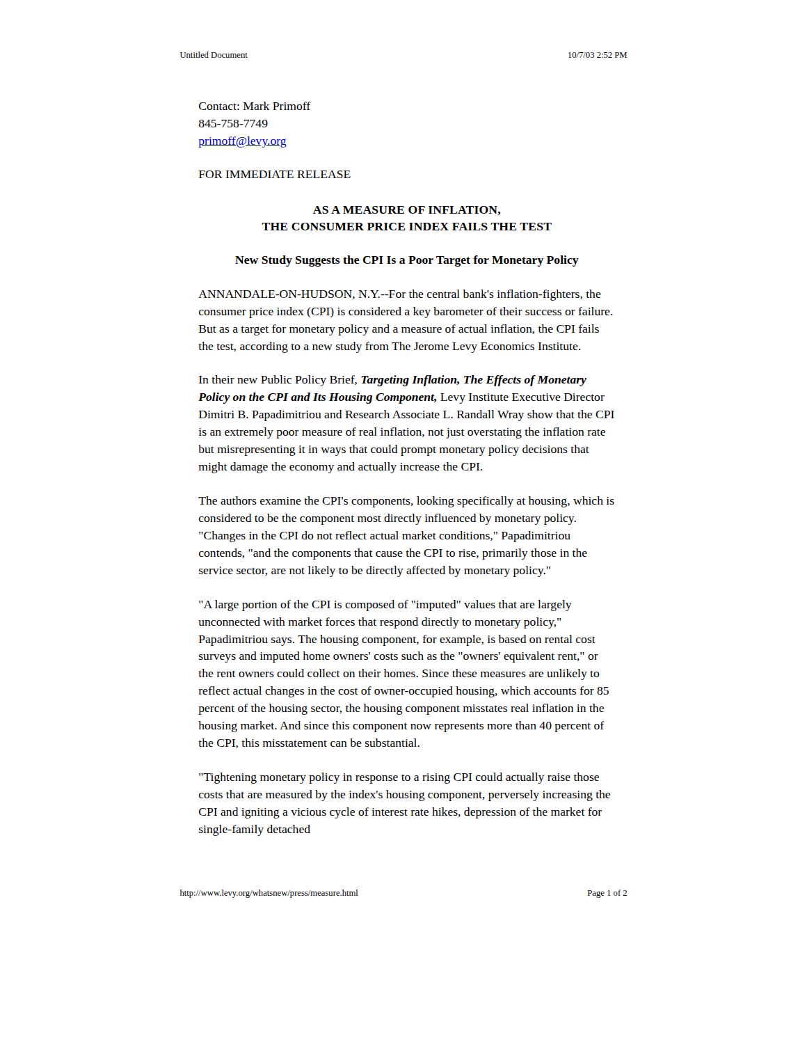Untitled Document 10/7/03 2:52 PM
Contact: Mark Primoff
845-758-7749
primoff@levy.org
FOR IMMEDIATE RELEASE
AS A MEASURE OF INFLATION,
THE CONSUMER PRICE INDEX FAILS THE TEST
New Study Suggests the CPI Is a Poor Target for Monetary Policy
ANNANDALE-ON-HUDSON, N.Y.--For the central bank's inflation-fighters, the consumer price index (CPI) is considered a key barometer of their success or failure. But as a target for monetary policy and a measure of actual inflation, the CPI fails the test, according to a new study from The Jerome Levy Economics Institute.
In their new Public Policy Brief, Targeting Inflation, The Effects of Monetary Policy on the CPI and Its Housing Component, Levy Institute Executive Director Dimitri B. Papadimitriou and Research Associate L. Randall Wray show that the CPI is an extremely poor measure of real inflation, not just overstating the inflation rate but misrepresenting it in ways that could prompt monetary policy decisions that might damage the economy and actually increase the CPI.
The authors examine the CPI's components, looking specifically at housing, which is considered to be the component most directly influenced by monetary policy. "Changes in the CPI do not reflect actual market conditions," Papadimitriou contends, "and the components that cause the CPI to rise, primarily those in the service sector, are not likely to be directly affected by monetary policy."
"A large portion of the CPI is composed of "imputed" values that are largely unconnected with market forces that respond directly to monetary policy," Papadimitriou says. The housing component, for example, is based on rental cost surveys and imputed home owners' costs such as the "owners' equivalent rent," or the rent owners could collect on their homes. Since these measures are unlikely to reflect actual changes in the cost of owner-occupied housing, which accounts for 85 percent of the housing sector, the housing component misstates real inflation in the housing market. And since this component now represents more than 40 percent of the CPI, this misstatement can be substantial.
"Tightening monetary policy in response to a rising CPI could actually raise those costs that are measured by the index's housing component, perversely increasing the CPI and igniting a vicious cycle of interest rate hikes, depression of the market for single-family detached
http://www.levy.org/whatsnew/press/measure.html Page 1 of 2